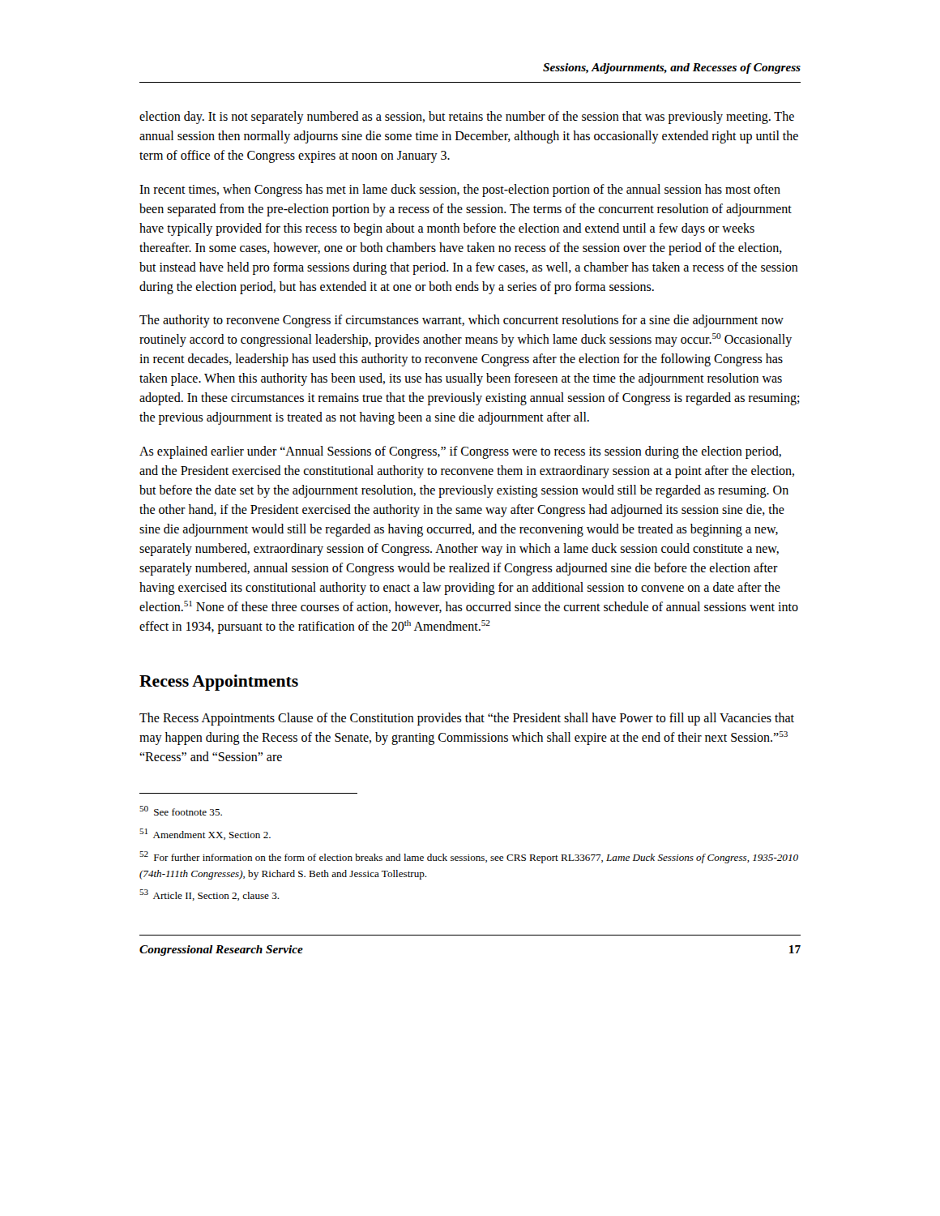Sessions, Adjournments, and Recesses of Congress
election day. It is not separately numbered as a session, but retains the number of the session that was previously meeting. The annual session then normally adjourns sine die some time in December, although it has occasionally extended right up until the term of office of the Congress expires at noon on January 3.
In recent times, when Congress has met in lame duck session, the post-election portion of the annual session has most often been separated from the pre-election portion by a recess of the session. The terms of the concurrent resolution of adjournment have typically provided for this recess to begin about a month before the election and extend until a few days or weeks thereafter. In some cases, however, one or both chambers have taken no recess of the session over the period of the election, but instead have held pro forma sessions during that period. In a few cases, as well, a chamber has taken a recess of the session during the election period, but has extended it at one or both ends by a series of pro forma sessions.
The authority to reconvene Congress if circumstances warrant, which concurrent resolutions for a sine die adjournment now routinely accord to congressional leadership, provides another means by which lame duck sessions may occur.50 Occasionally in recent decades, leadership has used this authority to reconvene Congress after the election for the following Congress has taken place. When this authority has been used, its use has usually been foreseen at the time the adjournment resolution was adopted. In these circumstances it remains true that the previously existing annual session of Congress is regarded as resuming; the previous adjournment is treated as not having been a sine die adjournment after all.
As explained earlier under “Annual Sessions of Congress,” if Congress were to recess its session during the election period, and the President exercised the constitutional authority to reconvene them in extraordinary session at a point after the election, but before the date set by the adjournment resolution, the previously existing session would still be regarded as resuming. On the other hand, if the President exercised the authority in the same way after Congress had adjourned its session sine die, the sine die adjournment would still be regarded as having occurred, and the reconvening would be treated as beginning a new, separately numbered, extraordinary session of Congress. Another way in which a lame duck session could constitute a new, separately numbered, annual session of Congress would be realized if Congress adjourned sine die before the election after having exercised its constitutional authority to enact a law providing for an additional session to convene on a date after the election.51 None of these three courses of action, however, has occurred since the current schedule of annual sessions went into effect in 1934, pursuant to the ratification of the 20th Amendment.52
Recess Appointments
The Recess Appointments Clause of the Constitution provides that “the President shall have Power to fill up all Vacancies that may happen during the Recess of the Senate, by granting Commissions which shall expire at the end of their next Session.”53 “Recess” and “Session” are
50 See footnote 35.
51 Amendment XX, Section 2.
52 For further information on the form of election breaks and lame duck sessions, see CRS Report RL33677, Lame Duck Sessions of Congress, 1935-2010 (74th-111th Congresses), by Richard S. Beth and Jessica Tollestrup.
53 Article II, Section 2, clause 3.
Congressional Research Service 17